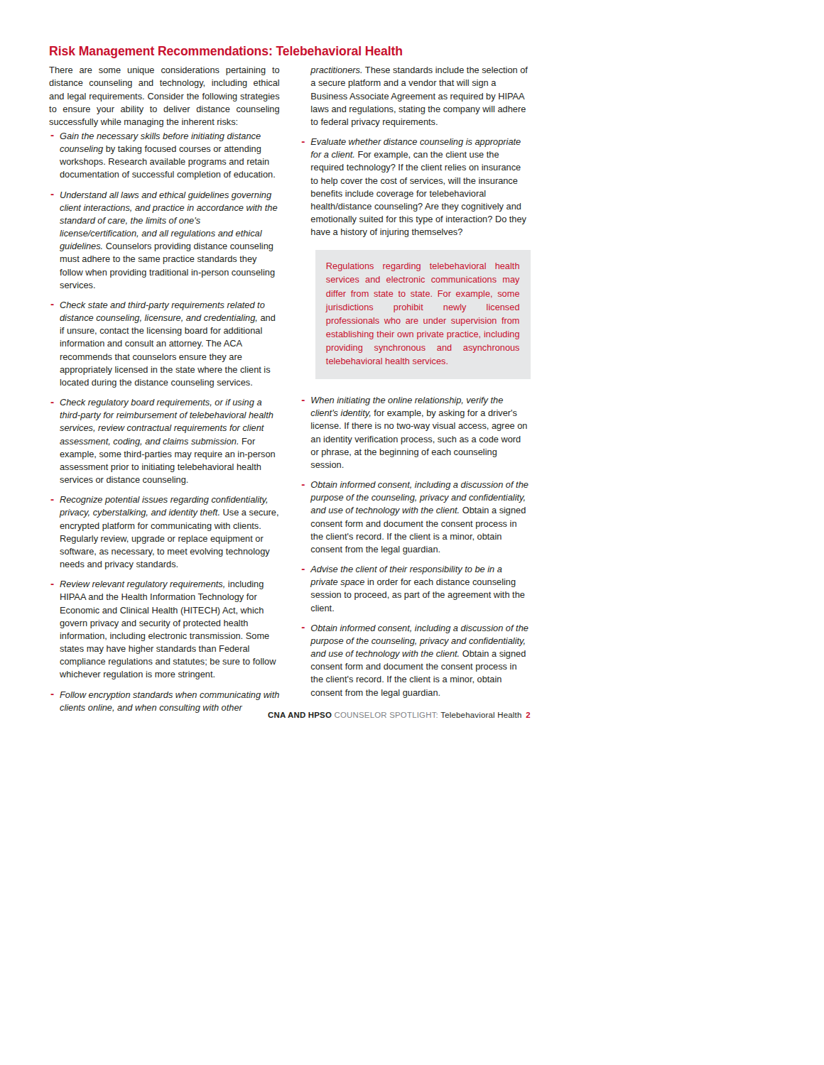Risk Management Recommendations: Telebehavioral Health
There are some unique considerations pertaining to distance counseling and technology, including ethical and legal requirements. Consider the following strategies to ensure your ability to deliver distance counseling successfully while managing the inherent risks:
Gain the necessary skills before initiating distance counseling by taking focused courses or attending workshops. Research available programs and retain documentation of successful completion of education.
Understand all laws and ethical guidelines governing client interactions, and practice in accordance with the standard of care, the limits of one's license/certification, and all regulations and ethical guidelines. Counselors providing distance counseling must adhere to the same practice standards they follow when providing traditional in-person counseling services.
Check state and third-party requirements related to distance counseling, licensure, and credentialing, and if unsure, contact the licensing board for additional information and consult an attorney. The ACA recommends that counselors ensure they are appropriately licensed in the state where the client is located during the distance counseling services.
Check regulatory board requirements, or if using a third-party for reimbursement of telebehavioral health services, review contractual requirements for client assessment, coding, and claims submission. For example, some third-parties may require an in-person assessment prior to initiating telebehavioral health services or distance counseling.
Recognize potential issues regarding confidentiality, privacy, cyberstalking, and identity theft. Use a secure, encrypted platform for communicating with clients. Regularly review, upgrade or replace equipment or software, as necessary, to meet evolving technology needs and privacy standards.
Review relevant regulatory requirements, including HIPAA and the Health Information Technology for Economic and Clinical Health (HITECH) Act, which govern privacy and security of protected health information, including electronic transmission. Some states may have higher standards than Federal compliance regulations and statutes; be sure to follow whichever regulation is more stringent.
Follow encryption standards when communicating with clients online, and when consulting with other practitioners. These standards include the selection of a secure platform and a vendor that will sign a Business Associate Agreement as required by HIPAA laws and regulations, stating the company will adhere to federal privacy requirements.
Evaluate whether distance counseling is appropriate for a client. For example, can the client use the required technology? If the client relies on insurance to help cover the cost of services, will the insurance benefits include coverage for telebehavioral health/distance counseling? Are they cognitively and emotionally suited for this type of interaction? Do they have a history of injuring themselves?
Regulations regarding telebehavioral health services and electronic communications may differ from state to state. For example, some jurisdictions prohibit newly licensed professionals who are under supervision from establishing their own private practice, including providing synchronous and asynchronous telebehavioral health services.
When initiating the online relationship, verify the client's identity, for example, by asking for a driver's license. If there is no two-way visual access, agree on an identity verification process, such as a code word or phrase, at the beginning of each counseling session.
Obtain informed consent, including a discussion of the purpose of the counseling, privacy and confidentiality, and use of technology with the client. Obtain a signed consent form and document the consent process in the client's record. If the client is a minor, obtain consent from the legal guardian.
Advise the client of their responsibility to be in a private space in order for each distance counseling session to proceed, as part of the agreement with the client.
Obtain informed consent, including a discussion of the purpose of the counseling, privacy and confidentiality, and use of technology with the client. Obtain a signed consent form and document the consent process in the client's record. If the client is a minor, obtain consent from the legal guardian.
CNA AND HPSO COUNSELOR SPOTLIGHT: Telebehavioral Health 2